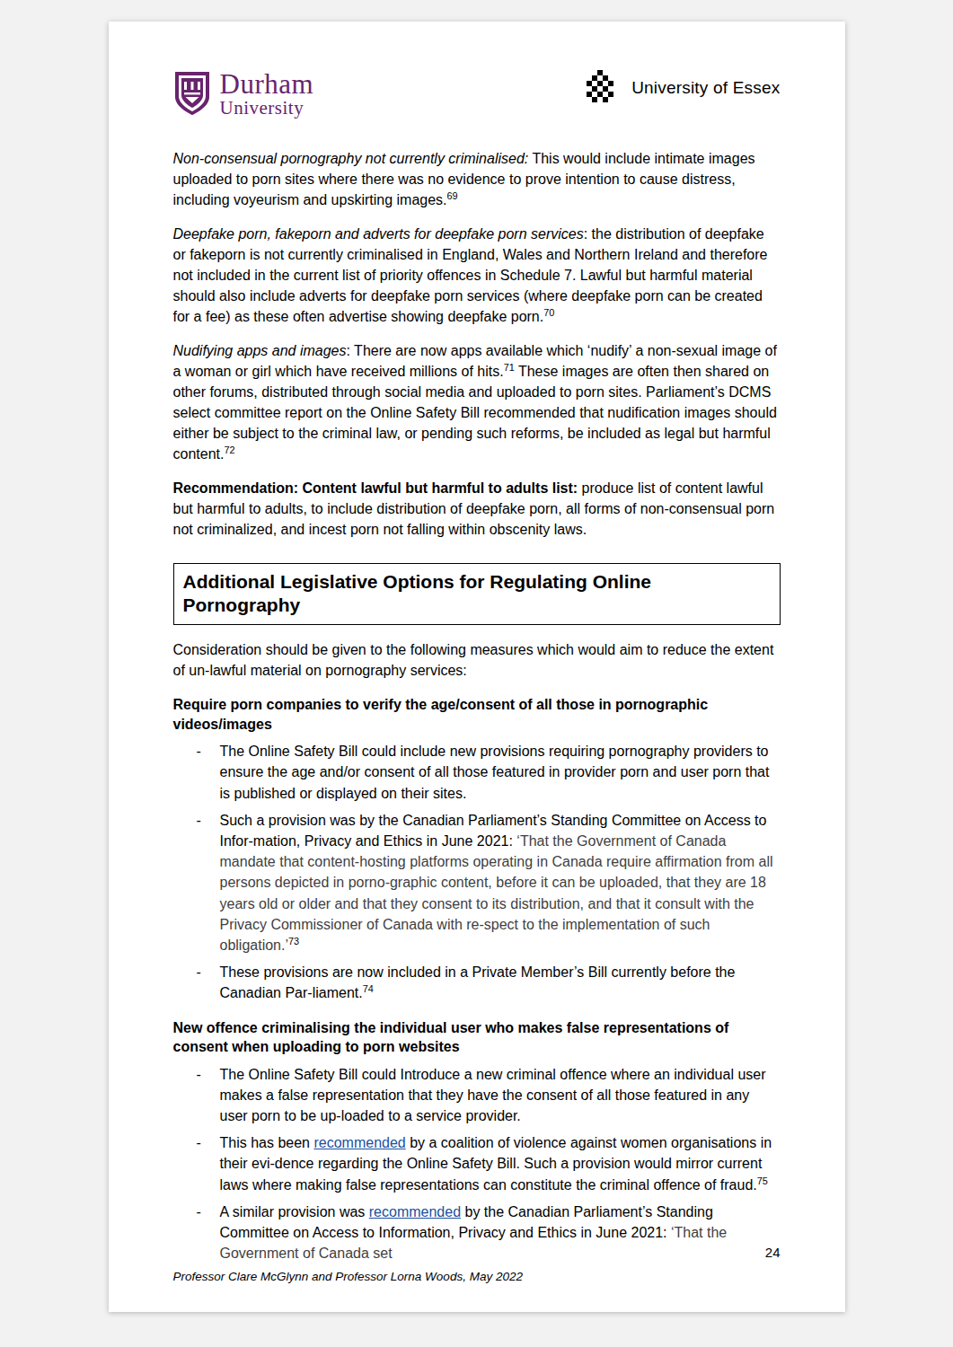Durham University
University of Essex
Non-consensual pornography not currently criminalised: This would include intimate images uploaded to porn sites where there was no evidence to prove intention to cause distress, including voyeurism and upskirting images.69
Deepfake porn, fakeporn and adverts for deepfake porn services: the distribution of deepfake or fakeporn is not currently criminalised in England, Wales and Northern Ireland and therefore not included in the current list of priority offences in Schedule 7. Lawful but harmful material should also include adverts for deepfake porn services (where deepfake porn can be created for a fee) as these often advertise showing deepfake porn.70
Nudifying apps and images: There are now apps available which ‘nudify’ a non-sexual image of a woman or girl which have received millions of hits.71 These images are often then shared on other forums, distributed through social media and uploaded to porn sites. Parliament’s DCMS select committee report on the Online Safety Bill recommended that nudification images should either be subject to the criminal law, or pending such reforms, be included as legal but harmful content.72
Recommendation: Content lawful but harmful to adults list: produce list of content lawful but harmful to adults, to include distribution of deepfake porn, all forms of non-consensual porn not criminalized, and incest porn not falling within obscenity laws.
Additional Legislative Options for Regulating Online Pornography
Consideration should be given to the following measures which would aim to reduce the extent of un-lawful material on pornography services:
Require porn companies to verify the age/consent of all those in pornographic videos/images
The Online Safety Bill could include new provisions requiring pornography providers to ensure the age and/or consent of all those featured in provider porn and user porn that is published or displayed on their sites.
Such a provision was by the Canadian Parliament’s Standing Committee on Access to Infor-mation, Privacy and Ethics in June 2021: ‘That the Government of Canada mandate that content-hosting platforms operating in Canada require affirmation from all persons depicted in porno-graphic content, before it can be uploaded, that they are 18 years old or older and that they consent to its distribution, and that it consult with the Privacy Commissioner of Canada with re-spect to the implementation of such obligation.’73
These provisions are now included in a Private Member’s Bill currently before the Canadian Par-liament.74
New offence criminalising the individual user who makes false representations of consent when uploading to porn websites
The Online Safety Bill could Introduce a new criminal offence where an individual user makes a false representation that they have the consent of all those featured in any user porn to be up-loaded to a service provider.
This has been recommended by a coalition of violence against women organisations in their evi-dence regarding the Online Safety Bill. Such a provision would mirror current laws where making false representations can constitute the criminal offence of fraud.75
A similar provision was recommended by the Canadian Parliament’s Standing Committee on Access to Information, Privacy and Ethics in June 2021: ‘That the Government of Canada set
Professor Clare McGlynn and Professor Lorna Woods, May 2022
24